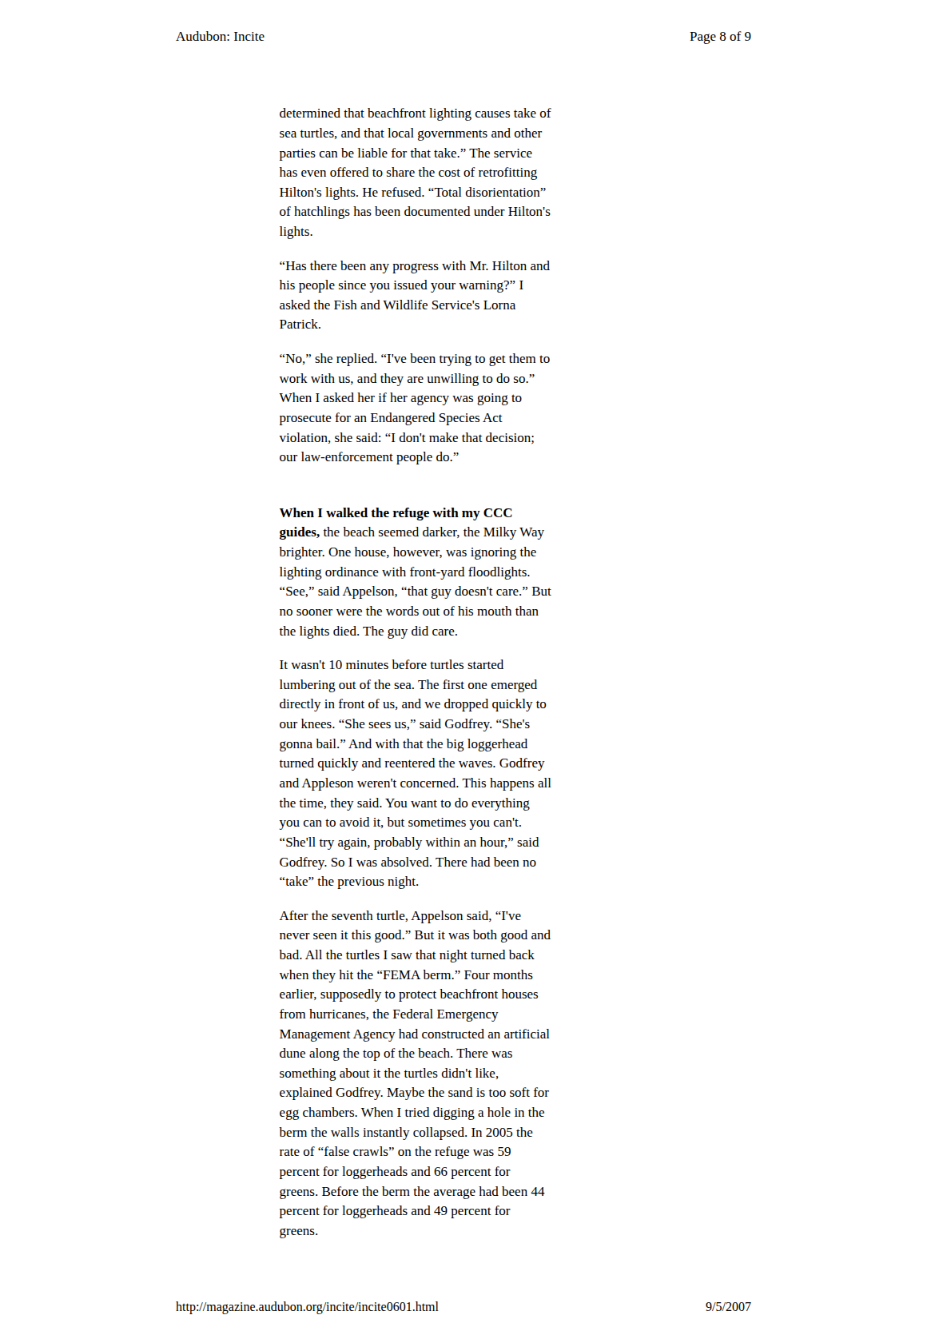Audubon: Incite
Page 8 of 9
determined that beachfront lighting causes take of sea turtles, and that local governments and other parties can be liable for that take.” The service has even offered to share the cost of retrofitting Hilton's lights. He refused. “Total disorientation” of hatchlings has been documented under Hilton's lights.
“Has there been any progress with Mr. Hilton and his people since you issued your warning?” I asked the Fish and Wildlife Service's Lorna Patrick.
“No,” she replied. “I've been trying to get them to work with us, and they are unwilling to do so.” When I asked her if her agency was going to prosecute for an Endangered Species Act violation, she said: “I don't make that decision; our law-enforcement people do.”
When I walked the refuge with my CCC guides, the beach seemed darker, the Milky Way brighter. One house, however, was ignoring the lighting ordinance with front-yard floodlights. “See,” said Appelson, “that guy doesn't care.” But no sooner were the words out of his mouth than the lights died. The guy did care.
It wasn't 10 minutes before turtles started lumbering out of the sea. The first one emerged directly in front of us, and we dropped quickly to our knees. “She sees us,” said Godfrey. “She's gonna bail.” And with that the big loggerhead turned quickly and reentered the waves. Godfrey and Appleson weren't concerned. This happens all the time, they said. You want to do everything you can to avoid it, but sometimes you can't. “She'll try again, probably within an hour,” said Godfrey. So I was absolved. There had been no “take” the previous night.
After the seventh turtle, Appelson said, “I've never seen it this good.” But it was both good and bad. All the turtles I saw that night turned back when they hit the “FEMA berm.” Four months earlier, supposedly to protect beachfront houses from hurricanes, the Federal Emergency Management Agency had constructed an artificial dune along the top of the beach. There was something about it the turtles didn't like, explained Godfrey. Maybe the sand is too soft for egg chambers. When I tried digging a hole in the berm the walls instantly collapsed. In 2005 the rate of “false crawls” on the refuge was 59 percent for loggerheads and 66 percent for greens. Before the berm the average had been 44 percent for loggerheads and 49 percent for greens.
http://magazine.audubon.org/incite/incite0601.html
9/5/2007